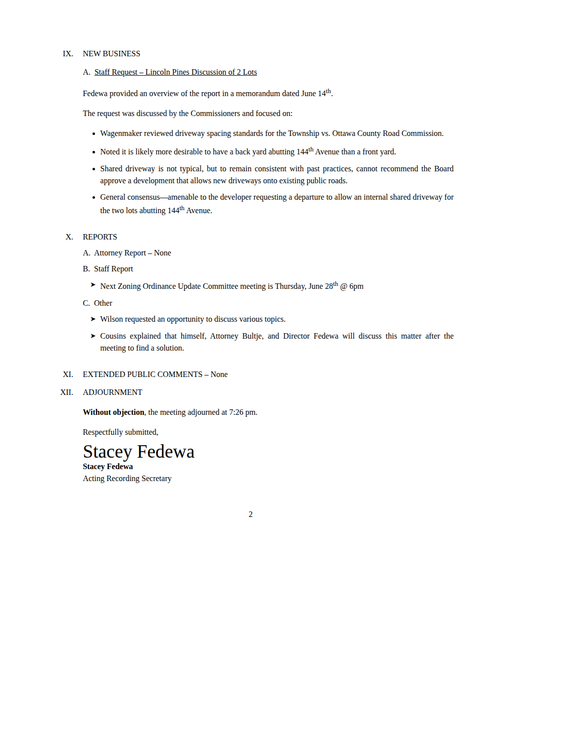IX.
NEW BUSINESS
A. Staff Request – Lincoln Pines Discussion of 2 Lots
Fedewa provided an overview of the report in a memorandum dated June 14th.
The request was discussed by the Commissioners and focused on:
Wagenmaker reviewed driveway spacing standards for the Township vs. Ottawa County Road Commission.
Noted it is likely more desirable to have a back yard abutting 144th Avenue than a front yard.
Shared driveway is not typical, but to remain consistent with past practices, cannot recommend the Board approve a development that allows new driveways onto existing public roads.
General consensus—amenable to the developer requesting a departure to allow an internal shared driveway for the two lots abutting 144th Avenue.
X.
REPORTS
A. Attorney Report – None
B. Staff Report
Next Zoning Ordinance Update Committee meeting is Thursday, June 28th @ 6pm
C. Other
Wilson requested an opportunity to discuss various topics.
Cousins explained that himself, Attorney Bultje, and Director Fedewa will discuss this matter after the meeting to find a solution.
XI.
EXTENDED PUBLIC COMMENTS – None
XII.
ADJOURNMENT
Without objection, the meeting adjourned at 7:26 pm.
Respectfully submitted,
Stacey Fedewa
Stacey Fedewa
Acting Recording Secretary
2